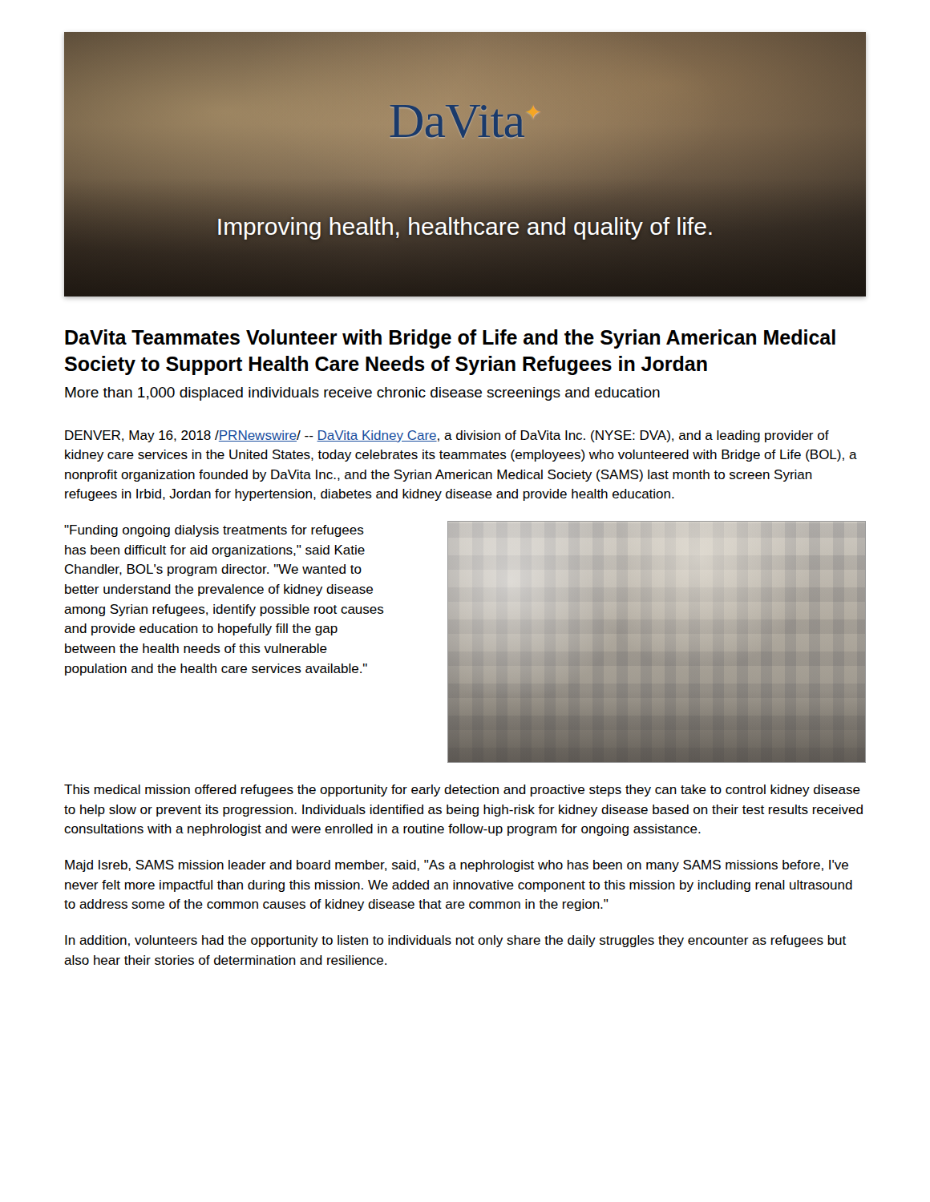DaVita✦
Improving health, healthcare and quality of life.
DaVita Teammates Volunteer with Bridge of Life and the Syrian American Medical Society to Support Health Care Needs of Syrian Refugees in Jordan
More than 1,000 displaced individuals receive chronic disease screenings and education
DENVER, May 16, 2018 /PRNewswire/ -- DaVita Kidney Care, a division of DaVita Inc. (NYSE: DVA), and a leading provider of kidney care services in the United States, today celebrates its teammates (employees) who volunteered with Bridge of Life (BOL), a nonprofit organization founded by DaVita Inc., and the Syrian American Medical Society (SAMS) last month to screen Syrian refugees in Irbid, Jordan for hypertension, diabetes and kidney disease and provide health education.
"Funding ongoing dialysis treatments for refugees has been difficult for aid organizations," said Katie Chandler, BOL's program director. "We wanted to better understand the prevalence of kidney disease among Syrian refugees, identify possible root causes and provide education to hopefully fill the gap between the health needs of this vulnerable population and the health care services available."
This medical mission offered refugees the opportunity for early detection and proactive steps they can take to control kidney disease to help slow or prevent its progression. Individuals identified as being high-risk for kidney disease based on their test results received consultations with a nephrologist and were enrolled in a routine follow-up program for ongoing assistance.
Majd Isreb, SAMS mission leader and board member, said, "As a nephrologist who has been on many SAMS missions before, I've never felt more impactful than during this mission. We added an innovative component to this mission by including renal ultrasound to address some of the common causes of kidney disease that are common in the region."
In addition, volunteers had the opportunity to listen to individuals not only share the daily struggles they encounter as refugees but also hear their stories of determination and resilience.